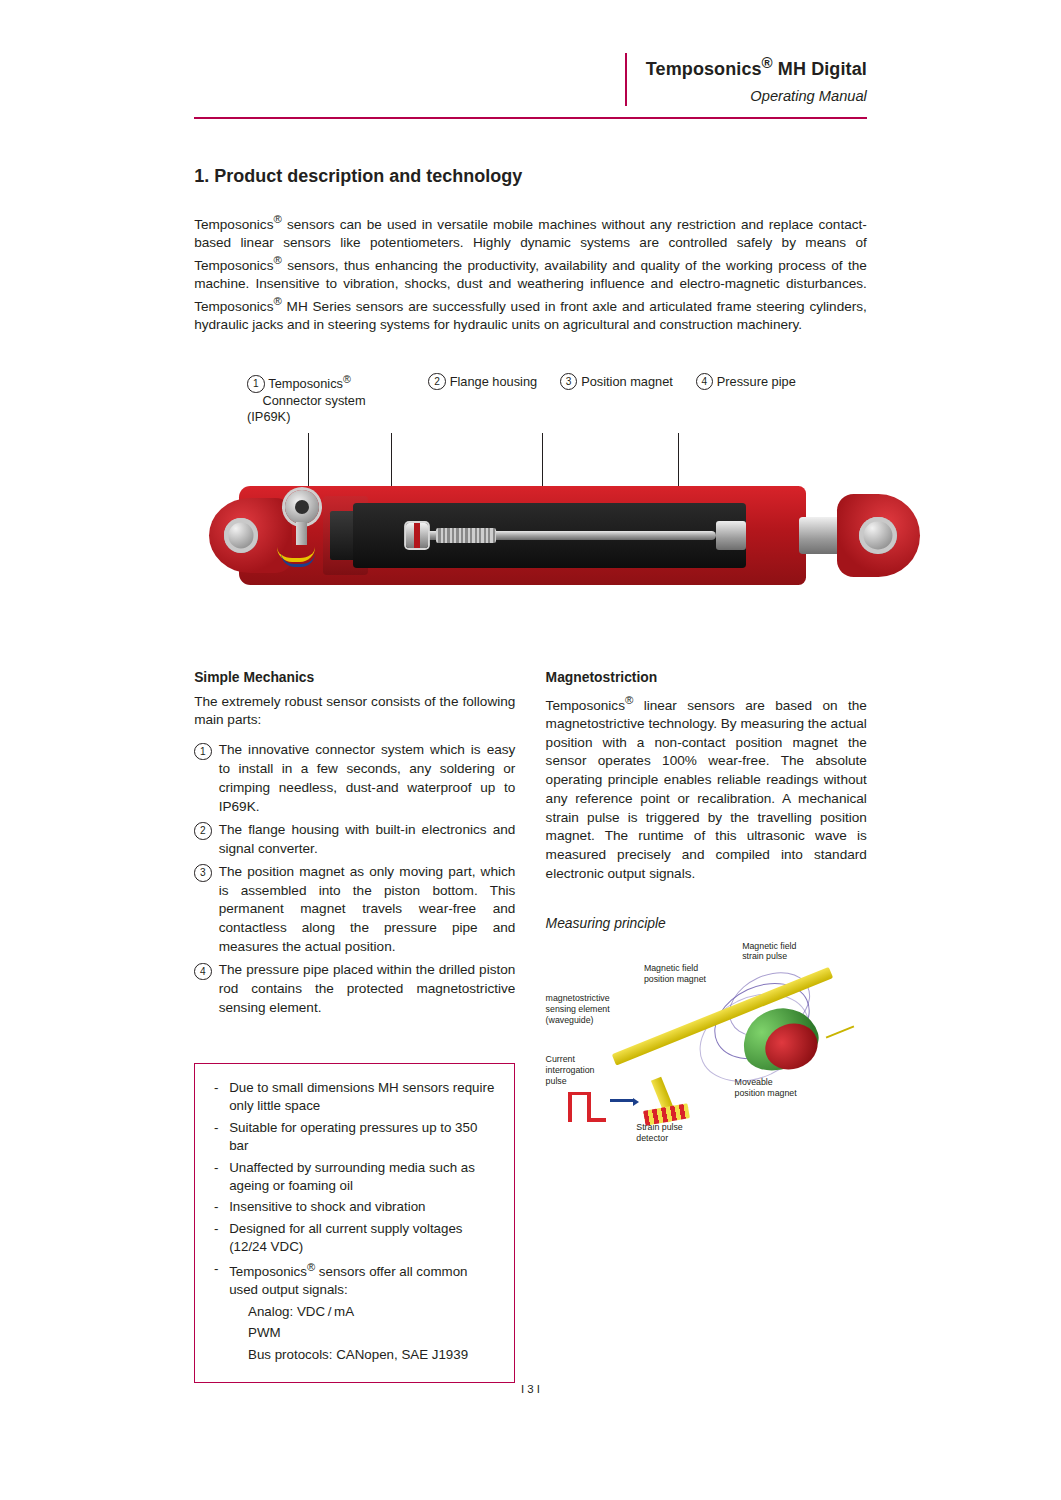Temposonics® MH Digital
Operating Manual
1. Product description and technology
Temposonics® sensors can be used in versatile mobile machines without any restriction and replace contact-based linear sensors like potentiometers. Highly dynamic systems are controlled safely by means of Temposonics® sensors, thus enhancing the productivity, availability and quality of the working process of the machine. Insensitive to vibration, shocks, dust and weathering influence and electro-magnetic disturbances. Temposonics® MH Series sensors are successfully used in front axle and articulated frame steering cylinders, hydraulic jacks and in steering systems for hydraulic units on agricultural and construction machinery.
1 Temposonics®
Connector system (IP69K)
2 Flange housing
3 Position magnet
4 Pressure pipe
Simple Mechanics
The extremely robust sensor consists of the following main parts:
1 The innovative connector system which is easy to install in a few seconds, any soldering or crimping needless, dust-and waterproof up to IP69K.
2 The flange housing with built-in electronics and signal converter.
3 The position magnet as only moving part, which is assembled into the piston bottom. This permanent magnet travels wear-free and contactless along the pressure pipe and measures the actual position.
4 The pressure pipe placed within the drilled piston rod contains the protected magnetostrictive sensing element.
Due to small dimensions MH sensors require only little space
Suitable for operating pressures up to 350 bar
Unaffected by surrounding media such as ageing or foaming oil
Insensitive to shock and vibration
Designed for all current supply voltages (12/24 VDC)
Temposonics® sensors offer all common used output signals:
Analog: VDC / mA
PWM
Bus protocols: CANopen, SAE J1939
Magnetostriction
Temposonics® linear sensors are based on the magnetostrictive technology. By measuring the actual position with a non-contact position magnet the sensor operates 100% wear-free. The absolute operating principle enables reliable readings without any reference point or recalibration. A mechanical strain pulse is triggered by the travelling position magnet. The runtime of this ultrasonic wave is measured precisely and compiled into standard electronic output signals.
Measuring principle
Magnetic field
strain pulse
Magnetic field
position magnet
magnetostrictive
sensing element
(waveguide)
Current
interrogation
pulse
Mechanichal
strain pulse
Moveable
position magnet
Strain pulse
detector
I 3 I